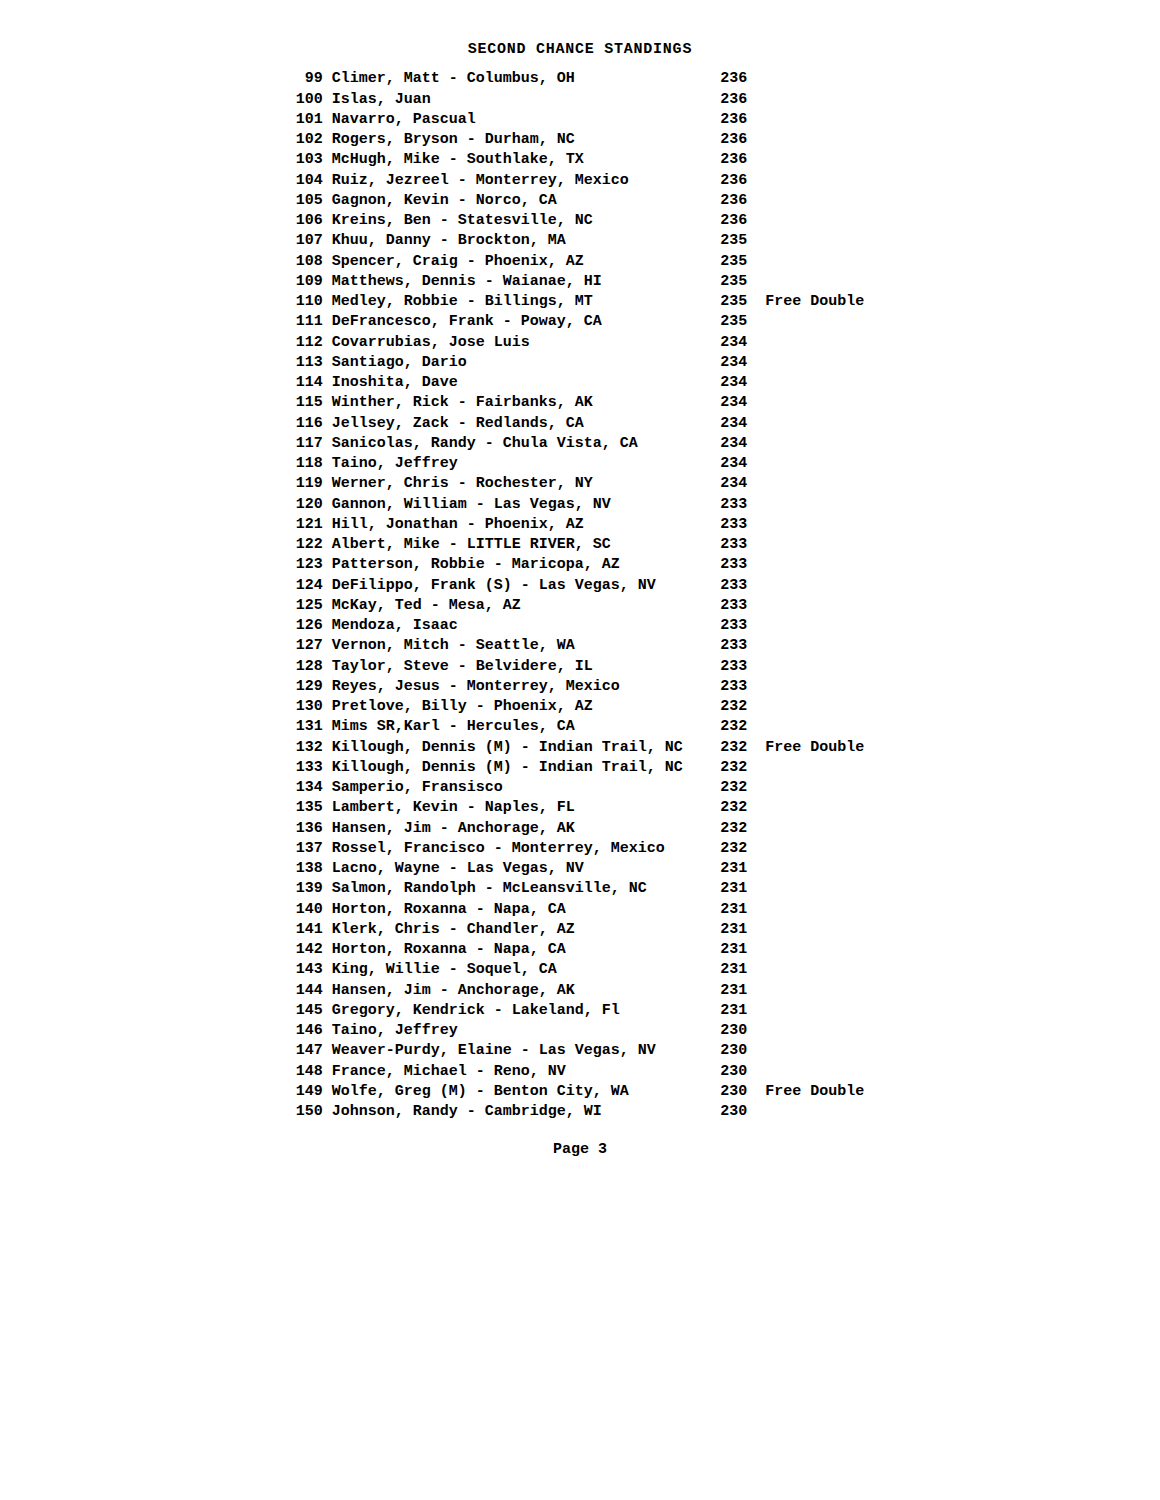SECOND CHANCE STANDINGS
| 99 | Climer, Matt - Columbus, OH | 236 | |
| 100 | Islas, Juan | 236 | |
| 101 | Navarro, Pascual | 236 | |
| 102 | Rogers, Bryson - Durham, NC | 236 | |
| 103 | McHugh, Mike - Southlake, TX | 236 | |
| 104 | Ruiz, Jezreel - Monterrey, Mexico | 236 | |
| 105 | Gagnon, Kevin - Norco, CA | 236 | |
| 106 | Kreins, Ben - Statesville, NC | 236 | |
| 107 | Khuu, Danny - Brockton, MA | 235 | |
| 108 | Spencer, Craig - Phoenix, AZ | 235 | |
| 109 | Matthews, Dennis - Waianae, HI | 235 | |
| 110 | Medley, Robbie - Billings, MT | 235 | Free Double |
| 111 | DeFrancesco, Frank - Poway, CA | 235 | |
| 112 | Covarrubias, Jose Luis | 234 | |
| 113 | Santiago, Dario | 234 | |
| 114 | Inoshita, Dave | 234 | |
| 115 | Winther, Rick - Fairbanks, AK | 234 | |
| 116 | Jellsey, Zack - Redlands, CA | 234 | |
| 117 | Sanicolas, Randy - Chula Vista, CA | 234 | |
| 118 | Taino, Jeffrey | 234 | |
| 119 | Werner, Chris - Rochester, NY | 234 | |
| 120 | Gannon, William - Las Vegas, NV | 233 | |
| 121 | Hill, Jonathan - Phoenix, AZ | 233 | |
| 122 | Albert, Mike - LITTLE RIVER, SC | 233 | |
| 123 | Patterson, Robbie - Maricopa, AZ | 233 | |
| 124 | DeFilippo, Frank (S) - Las Vegas, NV | 233 | |
| 125 | McKay, Ted - Mesa, AZ | 233 | |
| 126 | Mendoza, Isaac | 233 | |
| 127 | Vernon, Mitch - Seattle, WA | 233 | |
| 128 | Taylor, Steve - Belvidere, IL | 233 | |
| 129 | Reyes, Jesus - Monterrey, Mexico | 233 | |
| 130 | Pretlove, Billy - Phoenix, AZ | 232 | |
| 131 | Mims SR,Karl - Hercules, CA | 232 | |
| 132 | Killough, Dennis (M) - Indian Trail, NC | 232 | Free Double |
| 133 | Killough, Dennis (M) - Indian Trail, NC | 232 | |
| 134 | Samperio, Fransisco | 232 | |
| 135 | Lambert, Kevin - Naples, FL | 232 | |
| 136 | Hansen, Jim - Anchorage, AK | 232 | |
| 137 | Rossel, Francisco - Monterrey, Mexico | 232 | |
| 138 | Lacno, Wayne - Las Vegas, NV | 231 | |
| 139 | Salmon, Randolph - McLeansville, NC | 231 | |
| 140 | Horton, Roxanna - Napa, CA | 231 | |
| 141 | Klerk, Chris - Chandler, AZ | 231 | |
| 142 | Horton, Roxanna - Napa, CA | 231 | |
| 143 | King, Willie - Soquel, CA | 231 | |
| 144 | Hansen, Jim - Anchorage, AK | 231 | |
| 145 | Gregory, Kendrick - Lakeland, Fl | 231 | |
| 146 | Taino, Jeffrey | 230 | |
| 147 | Weaver-Purdy, Elaine - Las Vegas, NV | 230 | |
| 148 | France, Michael - Reno, NV | 230 | |
| 149 | Wolfe, Greg (M) - Benton City, WA | 230 | Free Double |
| 150 | Johnson, Randy - Cambridge, WI | 230 | |
Page 3